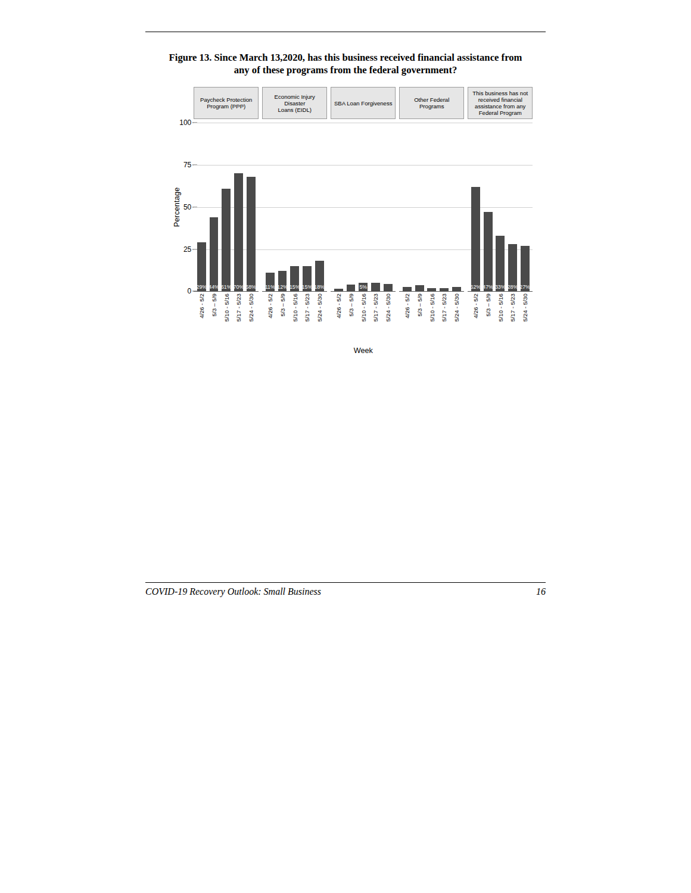Figure 13. Since March 13,2020, has this business received financial assistance from
any of these programs from the federal government?
Paycheck Protection
Program (PPP)
Economic Injury Disaster
Loans (EIDL)
SBA Loan Forgiveness
Other Federal Programs
This business has not
received financial
assistance from any
Federal Program
Percentage
100
75
50
25
0
29%
44%
61%
70%
68%
11%
12%
15%
15%
18%
5%
62%
47%
33%
28%
27%
4/26 - 5/2
5/3 – 5/9
5/10 - 5/16
5/17 - 5/23
5/24 - 5/30
4/26 - 5/2
5/3 – 5/9
5/10 - 5/16
5/17 - 5/23
5/24 - 5/30
4/26 - 5/2
5/3 – 5/9
5/10 - 5/16
5/17 - 5/23
5/24 - 5/30
4/26 - 5/2
5/3 – 5/9
5/10 - 5/16
5/17 - 5/23
5/24 - 5/30
4/26 - 5/2
5/3 – 5/9
5/10 - 5/16
5/17 - 5/23
5/24 - 5/30
Week
COVID-19 Recovery Outlook: Small Business
16